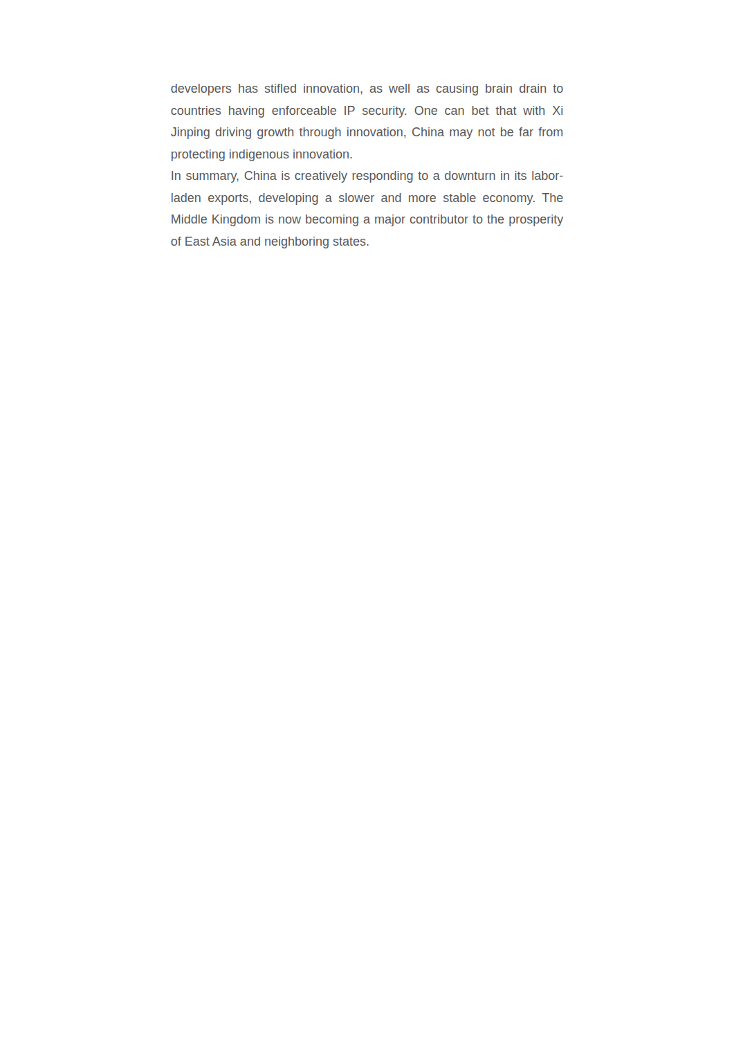developers has stifled innovation, as well as causing brain drain to countries having enforceable IP security. One can bet that with Xi Jinping driving growth through innovation, China may not be far from protecting indigenous innovation.
In summary, China is creatively responding to a downturn in its labor-laden exports, developing a slower and more stable economy. The Middle Kingdom is now becoming a major contributor to the prosperity of East Asia and neighboring states.